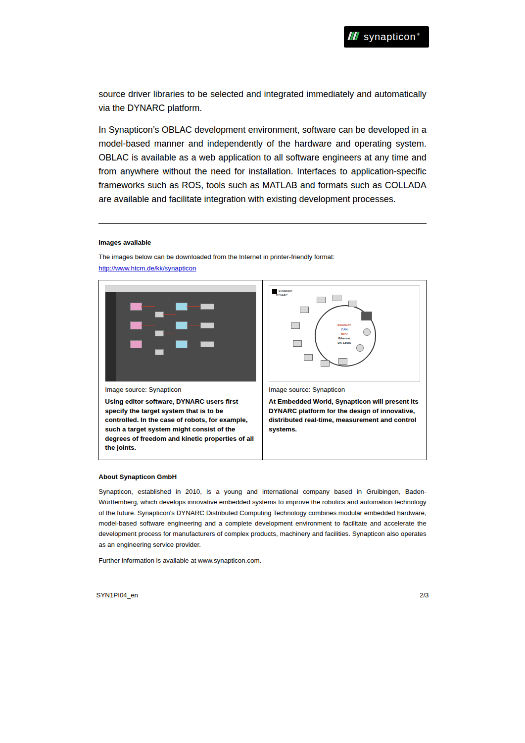synapticon®
source driver libraries to be selected and integrated immediately and automatically via the DYNARC platform.
In Synapticon’s OBLAC development environment, software can be developed in a model-based manner and independently of the hardware and operating system. OBLAC is available as a web application to all software engineers at any time and from anywhere without the need for installation. Interfaces to application-specific frameworks such as ROS, tools such as MATLAB and formats such as COLLADA are available and facilitate integration with existing development processes.
Images available
The images below can be downloaded from the Internet in printer-friendly format:
http://www.htcm.de/kk/synapticon
| Image source: Synapticon Using editor software, DYNARC users first specify the target system that is to be controlled. In the case of robots, for example, such a target system might consist of the degrees of freedom and kinetic properties of all the joints. | Synapticon DYNARC EtherCAT CAN MPU Ethernet DX-13/DX Image source: Synapticon At Embedded World, Synapticon will present its DYNARC platform for the design of innovative, distributed real-time, measurement and control systems. |
About Synapticon GmbH
Synapticon, established in 2010, is a young and international company based in Gruibingen, Baden-Württemberg, which develops innovative embedded systems to improve the robotics and automation technology of the future. Synapticon's DYNARC Distributed Computing Technology combines modular embedded hardware, model-based software engineering and a complete development environment to facilitate and accelerate the development process for manufacturers of complex products, machinery and facilities. Synapticon also operates as an engineering service provider.
Further information is available at www.synapticon.com.
SYN1PI04_en 2/3